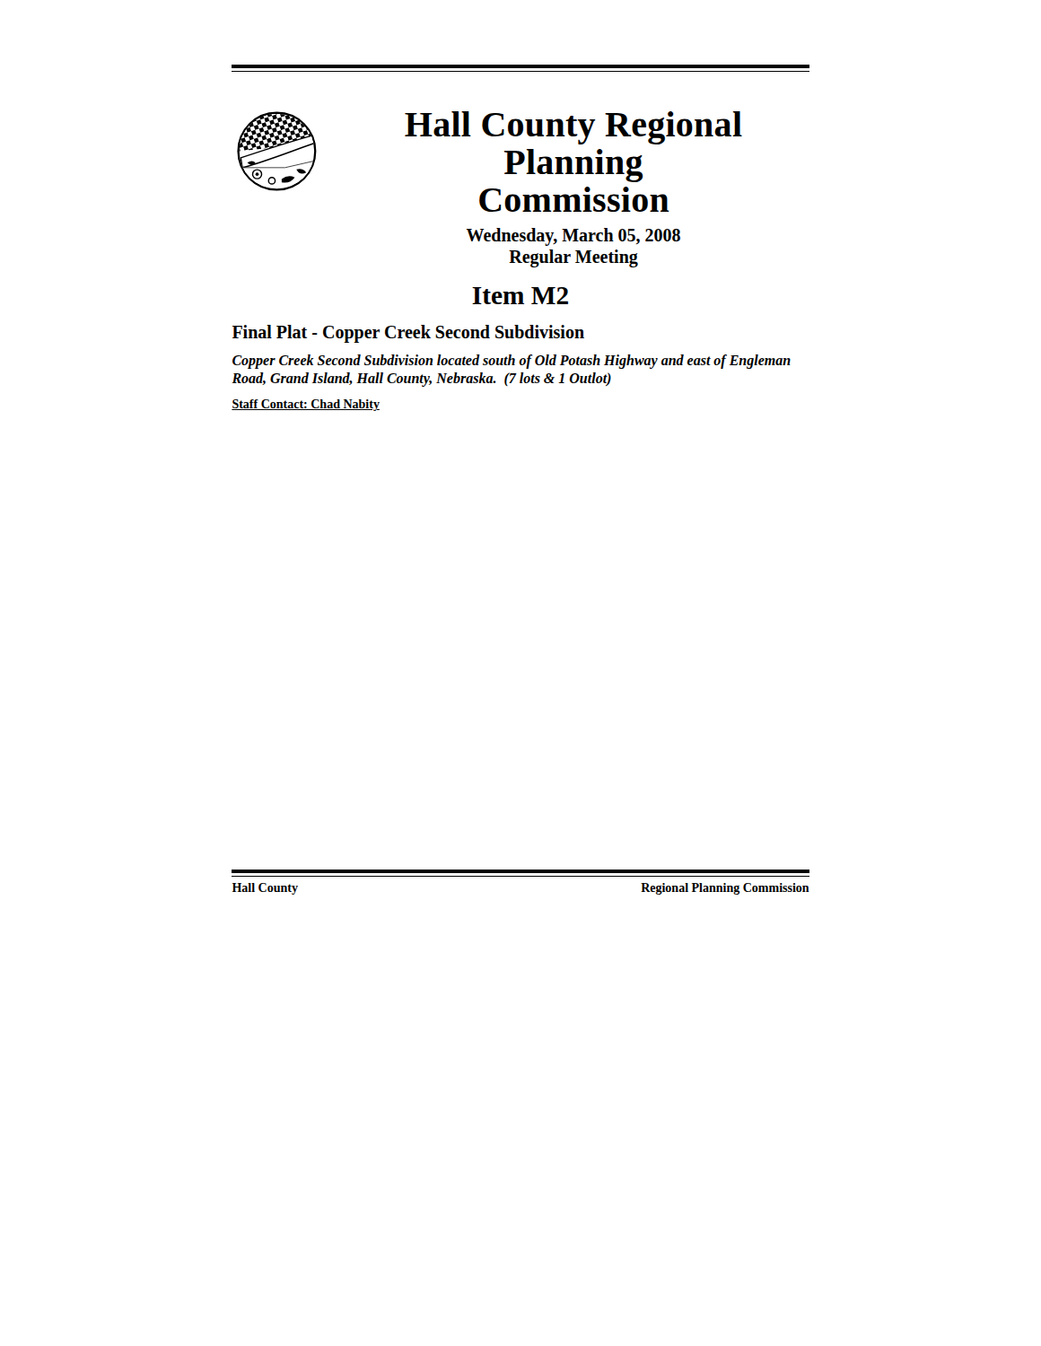Hall County Regional Planning
Commission
Wednesday, March 05, 2008
Regular Meeting
Item M2
Final Plat - Copper Creek Second Subdivision
Copper Creek Second Subdivision located south of Old Potash Highway and east of Engleman Road, Grand Island, Hall County, Nebraska. (7 lots & 1 Outlot)
Staff Contact: Chad Nabity
Hall County Regional Planning Commission